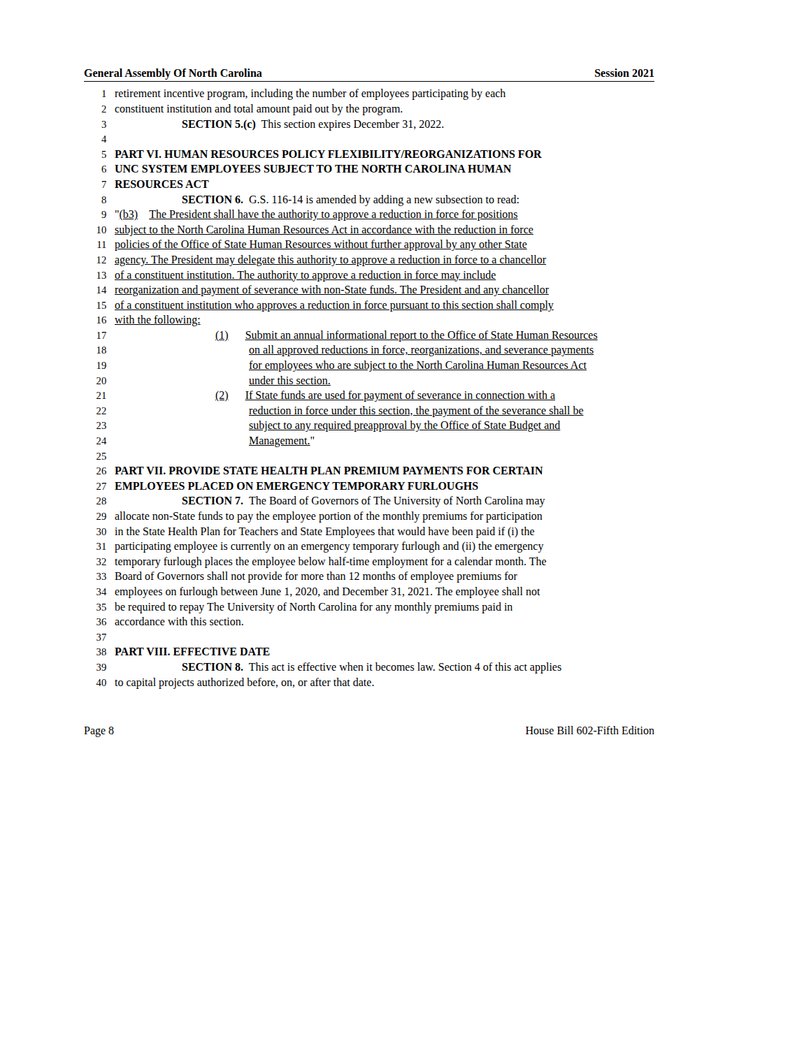General Assembly Of North Carolina
Session 2021
1
retirement incentive program, including the number of employees participating by each
2
constituent institution and total amount paid out by the program.
3
SECTION 5.(c) This section expires December 31, 2022.
4
5
PART VI. HUMAN RESOURCES POLICY FLEXIBILITY/REORGANIZATIONS FOR
6
UNC SYSTEM EMPLOYEES SUBJECT TO THE NORTH CAROLINA HUMAN
7
RESOURCES ACT
8
SECTION 6. G.S. 116-14 is amended by adding a new subsection to read:
9
"(b3) The President shall have the authority to approve a reduction in force for positions
10
subject to the North Carolina Human Resources Act in accordance with the reduction in force
11
policies of the Office of State Human Resources without further approval by any other State
12
agency. The President may delegate this authority to approve a reduction in force to a chancellor
13
of a constituent institution. The authority to approve a reduction in force may include
14
reorganization and payment of severance with non-State funds. The President and any chancellor
15
of a constituent institution who approves a reduction in force pursuant to this section shall comply
16
with the following:
17
(1) Submit an annual informational report to the Office of State Human Resources
18
on all approved reductions in force, reorganizations, and severance payments
19
for employees who are subject to the North Carolina Human Resources Act
20
under this section.
21
(2) If State funds are used for payment of severance in connection with a
22
reduction in force under this section, the payment of the severance shall be
23
subject to any required preapproval by the Office of State Budget and
24
Management."
25
26
PART VII. PROVIDE STATE HEALTH PLAN PREMIUM PAYMENTS FOR CERTAIN
27
EMPLOYEES PLACED ON EMERGENCY TEMPORARY FURLOUGHS
28
SECTION 7. The Board of Governors of The University of North Carolina may
29
allocate non-State funds to pay the employee portion of the monthly premiums for participation
30
in the State Health Plan for Teachers and State Employees that would have been paid if (i) the
31
participating employee is currently on an emergency temporary furlough and (ii) the emergency
32
temporary furlough places the employee below half-time employment for a calendar month. The
33
Board of Governors shall not provide for more than 12 months of employee premiums for
34
employees on furlough between June 1, 2020, and December 31, 2021. The employee shall not
35
be required to repay The University of North Carolina for any monthly premiums paid in
36
accordance with this section.
37
38
PART VIII. EFFECTIVE DATE
39
SECTION 8. This act is effective when it becomes law. Section 4 of this act applies
40
to capital projects authorized before, on, or after that date.
Page 8
House Bill 602-Fifth Edition